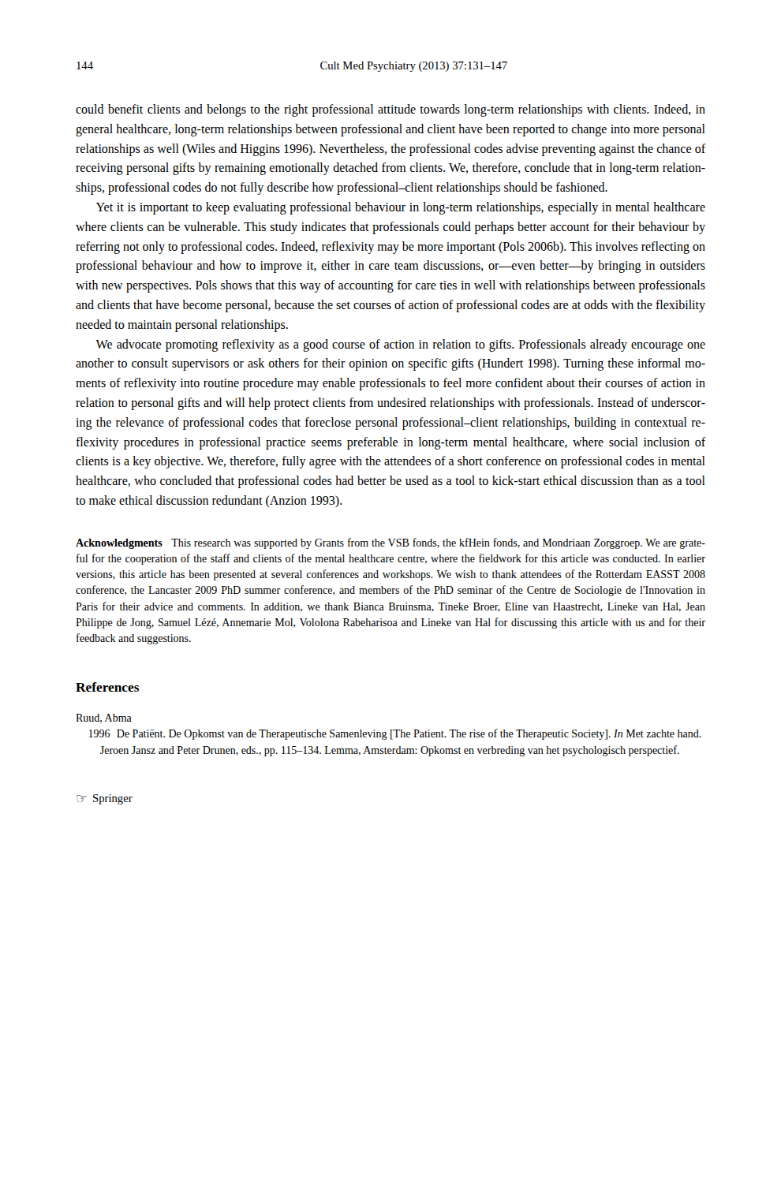144 Cult Med Psychiatry (2013) 37:131–147
could benefit clients and belongs to the right professional attitude towards long-term relationships with clients. Indeed, in general healthcare, long-term relationships between professional and client have been reported to change into more personal relationships as well (Wiles and Higgins 1996). Nevertheless, the professional codes advise preventing against the chance of receiving personal gifts by remaining emotionally detached from clients. We, therefore, conclude that in long-term relationships, professional codes do not fully describe how professional–client relationships should be fashioned.
Yet it is important to keep evaluating professional behaviour in long-term relationships, especially in mental healthcare where clients can be vulnerable. This study indicates that professionals could perhaps better account for their behaviour by referring not only to professional codes. Indeed, reflexivity may be more important (Pols 2006b). This involves reflecting on professional behaviour and how to improve it, either in care team discussions, or—even better—by bringing in outsiders with new perspectives. Pols shows that this way of accounting for care ties in well with relationships between professionals and clients that have become personal, because the set courses of action of professional codes are at odds with the flexibility needed to maintain personal relationships.
We advocate promoting reflexivity as a good course of action in relation to gifts. Professionals already encourage one another to consult supervisors or ask others for their opinion on specific gifts (Hundert 1998). Turning these informal moments of reflexivity into routine procedure may enable professionals to feel more confident about their courses of action in relation to personal gifts and will help protect clients from undesired relationships with professionals. Instead of underscoring the relevance of professional codes that foreclose personal professional–client relationships, building in contextual reflexivity procedures in professional practice seems preferable in long-term mental healthcare, where social inclusion of clients is a key objective. We, therefore, fully agree with the attendees of a short conference on professional codes in mental healthcare, who concluded that professional codes had better be used as a tool to kick-start ethical discussion than as a tool to make ethical discussion redundant (Anzion 1993).
Acknowledgments This research was supported by Grants from the VSB fonds, the kfHein fonds, and Mondriaan Zorggroep. We are grateful for the cooperation of the staff and clients of the mental healthcare centre, where the fieldwork for this article was conducted. In earlier versions, this article has been presented at several conferences and workshops. We wish to thank attendees of the Rotterdam EASST 2008 conference, the Lancaster 2009 PhD summer conference, and members of the PhD seminar of the Centre de Sociologie de l'Innovation in Paris for their advice and comments. In addition, we thank Bianca Bruinsma, Tineke Broer, Eline van Haastrecht, Lineke van Hal, Jean Philippe de Jong, Samuel Lézé, Annemarie Mol, Vololona Rabeharisoa and Lineke van Hal for discussing this article with us and for their feedback and suggestions.
References
Ruud, Abma 1996 De Patiënt. De Opkomst van de Therapeutische Samenleving [The Patient. The rise of the Therapeutic Society]. In Met zachte hand. Jeroen Jansz and Peter Drunen, eds., pp. 115–134. Lemma, Amsterdam: Opkomst en verbreding van het psychologisch perspectief.
☞Springer